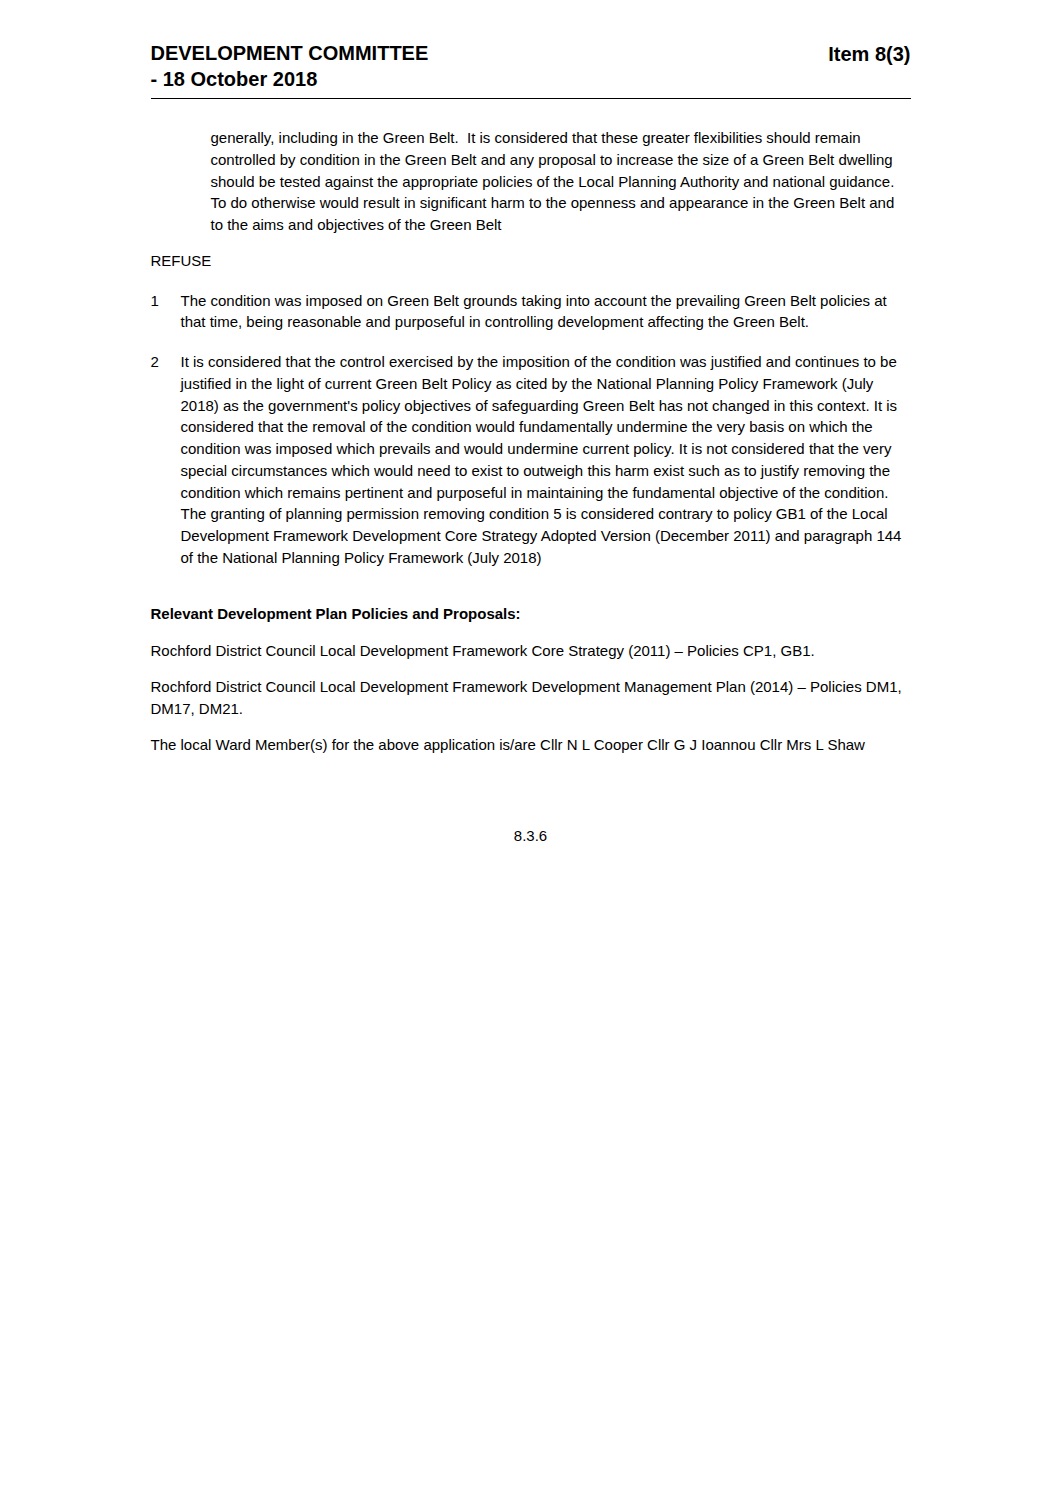DEVELOPMENT COMMITTEE
- 18 October 2018
Item 8(3)
generally, including in the Green Belt. It is considered that these greater flexibilities should remain controlled by condition in the Green Belt and any proposal to increase the size of a Green Belt dwelling should be tested against the appropriate policies of the Local Planning Authority and national guidance. To do otherwise would result in significant harm to the openness and appearance in the Green Belt and to the aims and objectives of the Green Belt
REFUSE
1
The condition was imposed on Green Belt grounds taking into account the prevailing Green Belt policies at that time, being reasonable and purposeful in controlling development affecting the Green Belt.
2
It is considered that the control exercised by the imposition of the condition was justified and continues to be justified in the light of current Green Belt Policy as cited by the National Planning Policy Framework (July 2018) as the government's policy objectives of safeguarding Green Belt has not changed in this context. It is considered that the removal of the condition would fundamentally undermine the very basis on which the condition was imposed which prevails and would undermine current policy. It is not considered that the very special circumstances which would need to exist to outweigh this harm exist such as to justify removing the condition which remains pertinent and purposeful in maintaining the fundamental objective of the condition. The granting of planning permission removing condition 5 is considered contrary to policy GB1 of the Local Development Framework Development Core Strategy Adopted Version (December 2011) and paragraph 144 of the National Planning Policy Framework (July 2018)
Relevant Development Plan Policies and Proposals:
Rochford District Council Local Development Framework Core Strategy (2011) – Policies CP1, GB1.
Rochford District Council Local Development Framework Development Management Plan (2014) – Policies DM1, DM17, DM21.
The local Ward Member(s) for the above application is/are Cllr N L Cooper Cllr G J Ioannou Cllr Mrs L Shaw
8.3.6